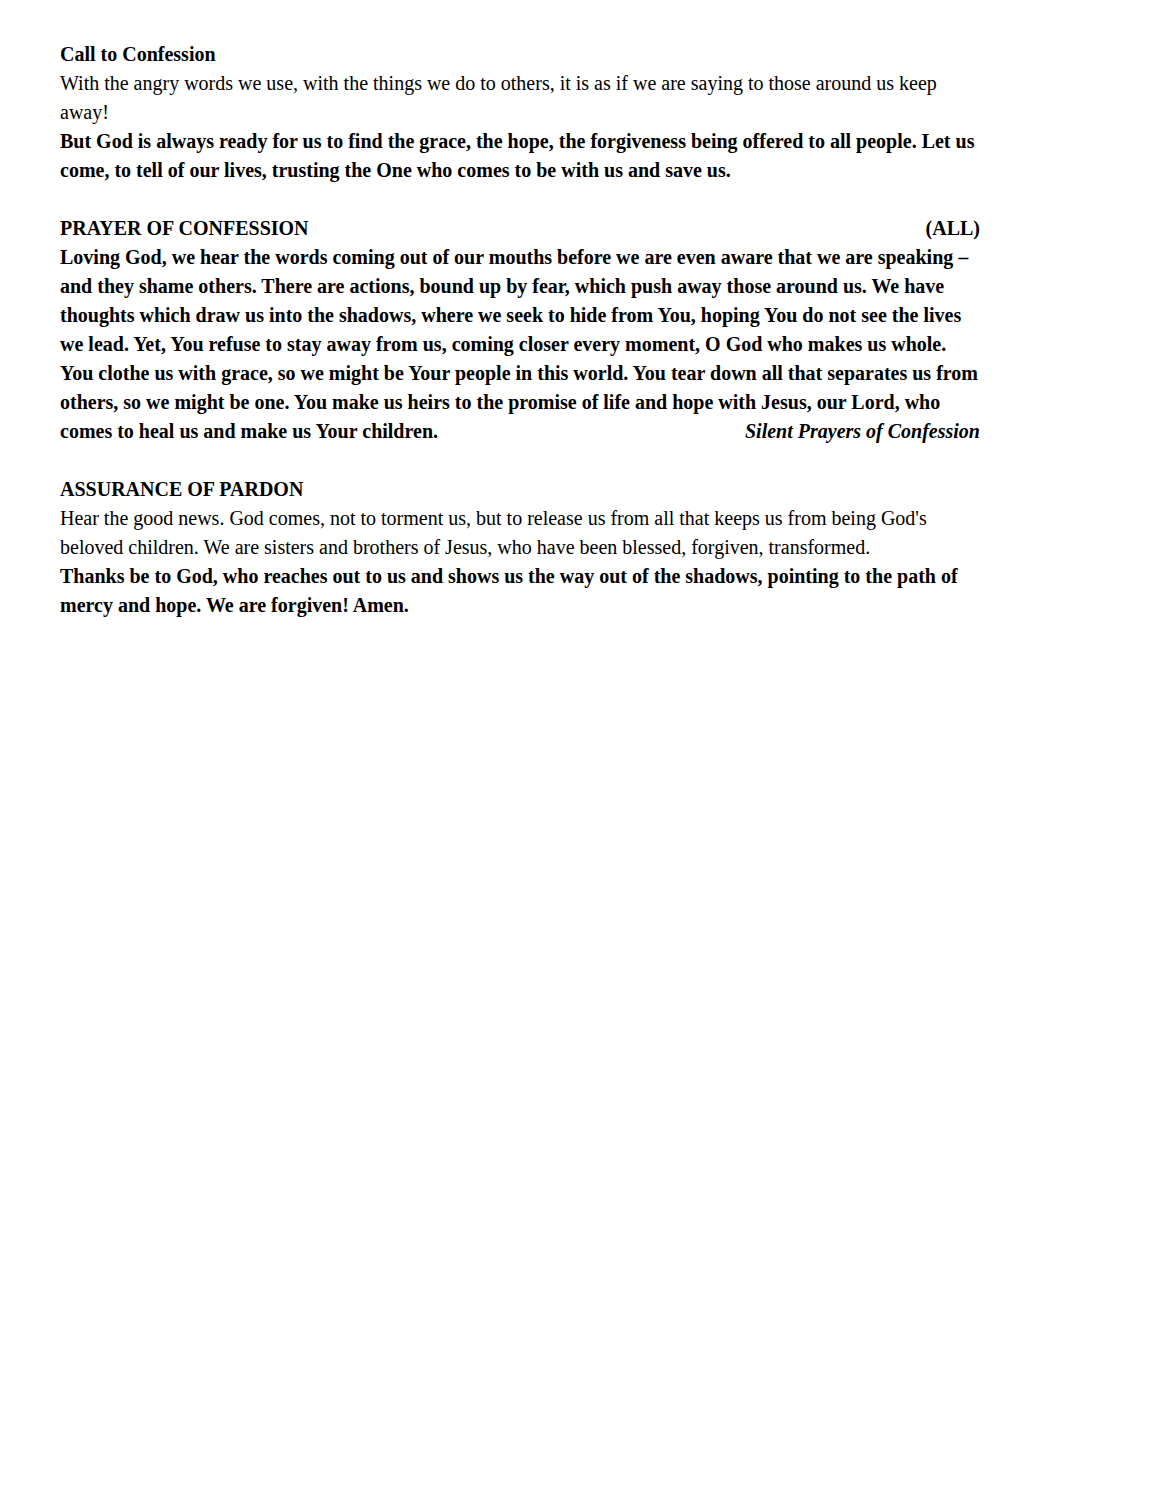Call to Confession
With the angry words we use, with the things we do to others, it is as if we are saying to those around us keep away!
But God is always ready for us to find the grace, the hope, the forgiveness being offered to all people. Let us come, to tell of our lives, trusting the One who comes to be with us and save us.
PRAYER OF CONFESSION (ALL)
Loving God, we hear the words coming out of our mouths before we are even aware that we are speaking – and they shame others. There are actions, bound up by fear, which push away those around us. We have thoughts which draw us into the shadows, where we seek to hide from You, hoping You do not see the lives we lead. Yet, You refuse to stay away from us, coming closer every moment, O God who makes us whole. You clothe us with grace, so we might be Your people in this world. You tear down all that separates us from others, so we might be one. You make us heirs to the promise of life and hope with Jesus, our Lord, who comes to heal us and make us Your children. Silent Prayers of Confession
ASSURANCE OF PARDON
Hear the good news. God comes, not to torment us, but to release us from all that keeps us from being God's beloved children. We are sisters and brothers of Jesus, who have been blessed, forgiven, transformed.
Thanks be to God, who reaches out to us and shows us the way out of the shadows, pointing to the path of mercy and hope. We are forgiven! Amen.